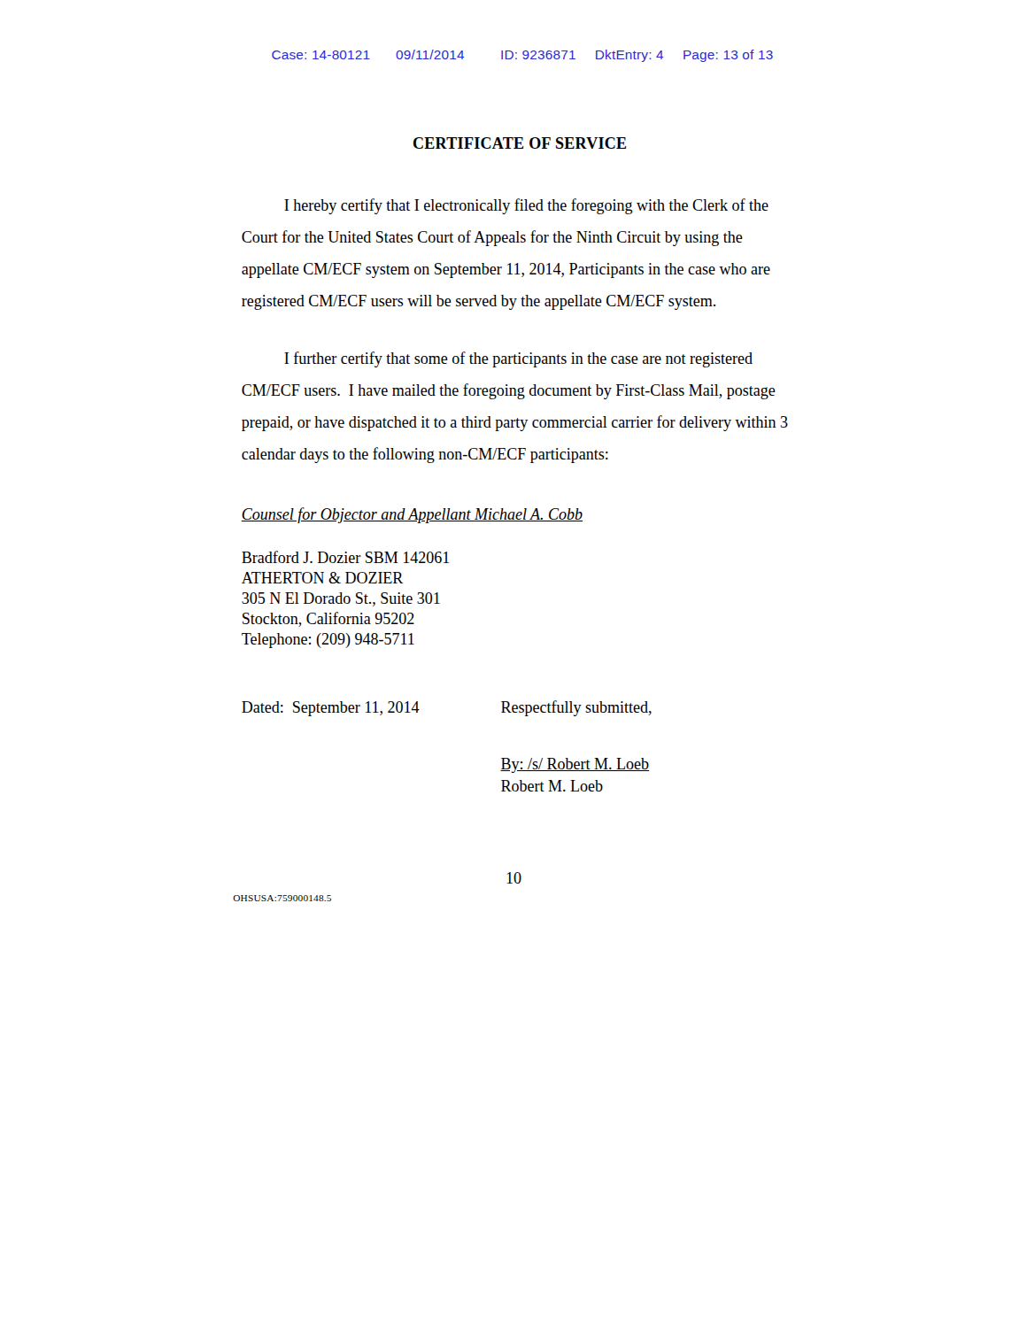Case: 14-8012109/11/2014 ID: 9236871 DktEntry: 4 Page: 13 of 13
CERTIFICATE OF SERVICE
I hereby certify that I electronically filed the foregoing with the Clerk of the Court for the United States Court of Appeals for the Ninth Circuit by using the appellate CM/ECF system on September 11, 2014, Participants in the case who are registered CM/ECF users will be served by the appellate CM/ECF system.
I further certify that some of the participants in the case are not registered CM/ECF users. I have mailed the foregoing document by First-Class Mail, postage prepaid, or have dispatched it to a third party commercial carrier for delivery within 3 calendar days to the following non-CM/ECF participants:
Counsel for Objector and Appellant Michael A. Cobb
Bradford J. Dozier SBM 142061
ATHERTON & DOZIER
305 N El Dorado St., Suite 301
Stockton, California 95202
Telephone: (209) 948-5711
Dated: September 11, 2014 Respectfully submitted,
By: /s/ Robert M. Loeb
Robert M. Loeb
10
OHSUSA:759000148.5